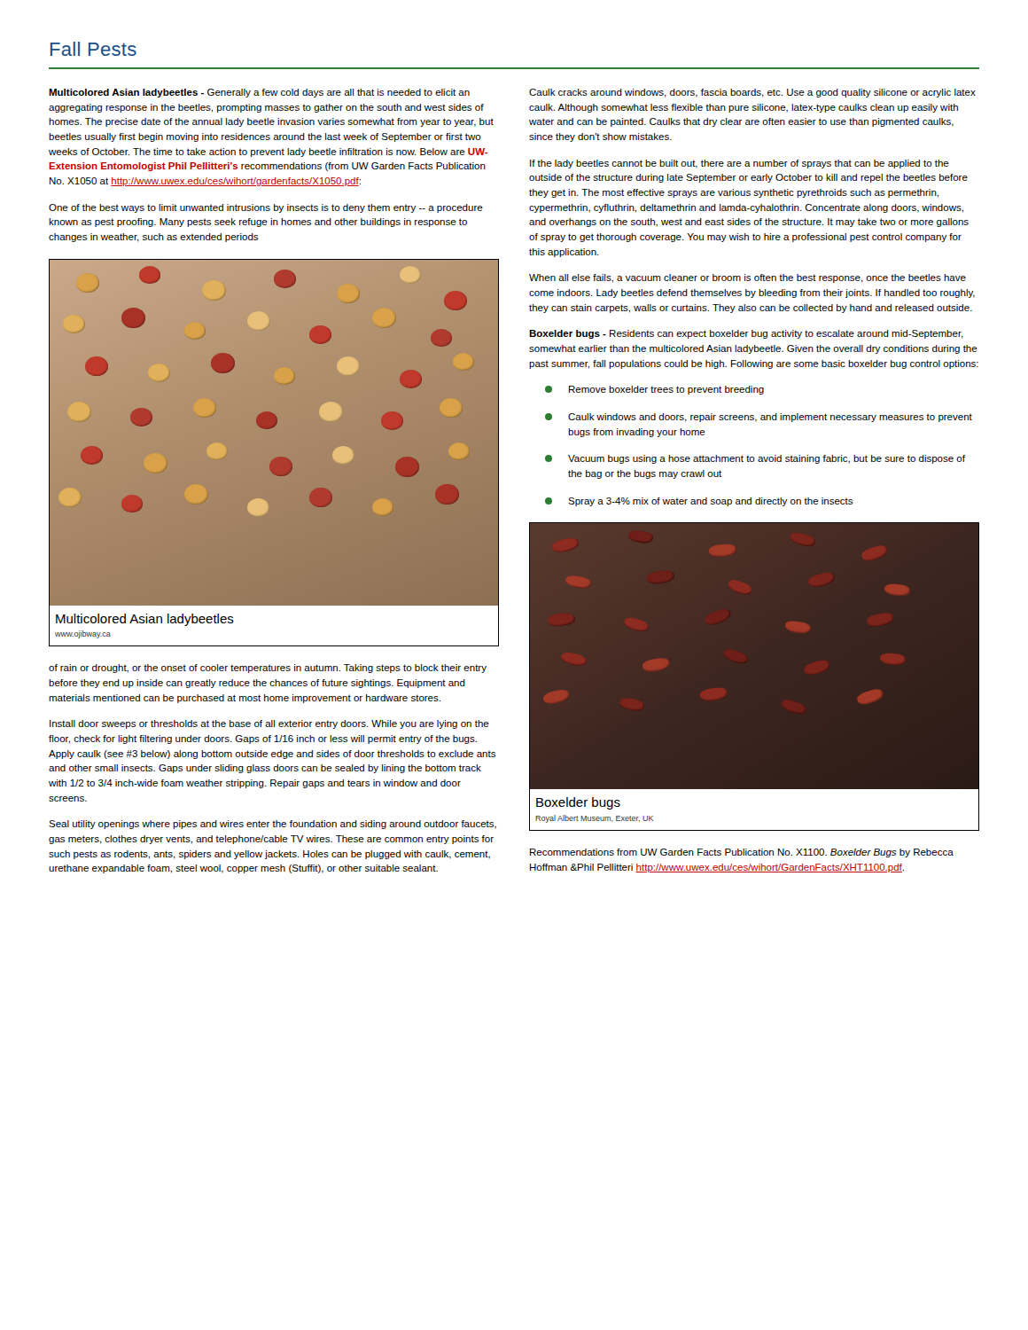Fall Pests
Multicolored Asian ladybeetles - Generally a few cold days are all that is needed to elicit an aggregating response in the beetles, prompting masses to gather on the south and west sides of homes. The precise date of the annual lady beetle invasion varies somewhat from year to year, but beetles usually first begin moving into residences around the last week of September or first two weeks of October. The time to take action to prevent lady beetle infiltration is now. Below are UW-Extension Entomologist Phil Pellitteri's recommendations (from UW Garden Facts Publication No. X1050 at http://www.uwex.edu/ces/wihort/gardenfacts/X1050.pdf:
One of the best ways to limit unwanted intrusions by insects is to deny them entry -- a procedure known as pest proofing. Many pests seek refuge in homes and other buildings in response to changes in weather, such as extended periods
Multicolored Asian ladybeetles www.ojibway.ca
of rain or drought, or the onset of cooler temperatures in autumn. Taking steps to block their entry before they end up inside can greatly reduce the chances of future sightings. Equipment and materials mentioned can be purchased at most home improvement or hardware stores.
Install door sweeps or thresholds at the base of all exterior entry doors. While you are lying on the floor, check for light filtering under doors. Gaps of 1/16 inch or less will permit entry of the bugs. Apply caulk (see #3 below) along bottom outside edge and sides of door thresholds to exclude ants and other small insects. Gaps under sliding glass doors can be sealed by lining the bottom track with 1/2 to 3/4 inch-wide foam weather stripping. Repair gaps and tears in window and door screens.
Seal utility openings where pipes and wires enter the foundation and siding around outdoor faucets, gas meters, clothes dryer vents, and telephone/cable TV wires. These are common entry points for such pests as rodents, ants, spiders and yellow jackets. Holes can be plugged with caulk, cement, urethane expandable foam, steel wool, copper mesh (Stuffit), or other suitable sealant.
Caulk cracks around windows, doors, fascia boards, etc. Use a good quality silicone or acrylic latex caulk. Although somewhat less flexible than pure silicone, latex-type caulks clean up easily with water and can be painted. Caulks that dry clear are often easier to use than pigmented caulks, since they don't show mistakes.
If the lady beetles cannot be built out, there are a number of sprays that can be applied to the outside of the structure during late September or early October to kill and repel the beetles before they get in. The most effective sprays are various synthetic pyrethroids such as permethrin, cypermethrin, cyfluthrin, deltamethrin and lamda-cyhalothrin. Concentrate along doors, windows, and overhangs on the south, west and east sides of the structure. It may take two or more gallons of spray to get thorough coverage. You may wish to hire a professional pest control company for this application.
When all else fails, a vacuum cleaner or broom is often the best response, once the beetles have come indoors. Lady beetles defend themselves by bleeding from their joints. If handled too roughly, they can stain carpets, walls or curtains. They also can be collected by hand and released outside.
Boxelder bugs - Residents can expect boxelder bug activity to escalate around mid-September, somewhat earlier than the multicolored Asian ladybeetle. Given the overall dry conditions during the past summer, fall populations could be high. Following are some basic boxelder bug control options:
Remove boxelder trees to prevent breeding
Caulk windows and doors, repair screens, and implement necessary measures to prevent bugs from invading your home
Vacuum bugs using a hose attachment to avoid staining fabric, but be sure to dispose of the bag or the bugs may crawl out
Spray a 3-4% mix of water and soap and directly on the insects
Boxelder bugs Royal Albert Museum, Exeter, UK
Recommendations from UW Garden Facts Publication No. X1100. Boxelder Bugs by Rebecca Hoffman &Phil Pellitteri http://www.uwex.edu/ces/wihort/GardenFacts/XHT1100.pdf.